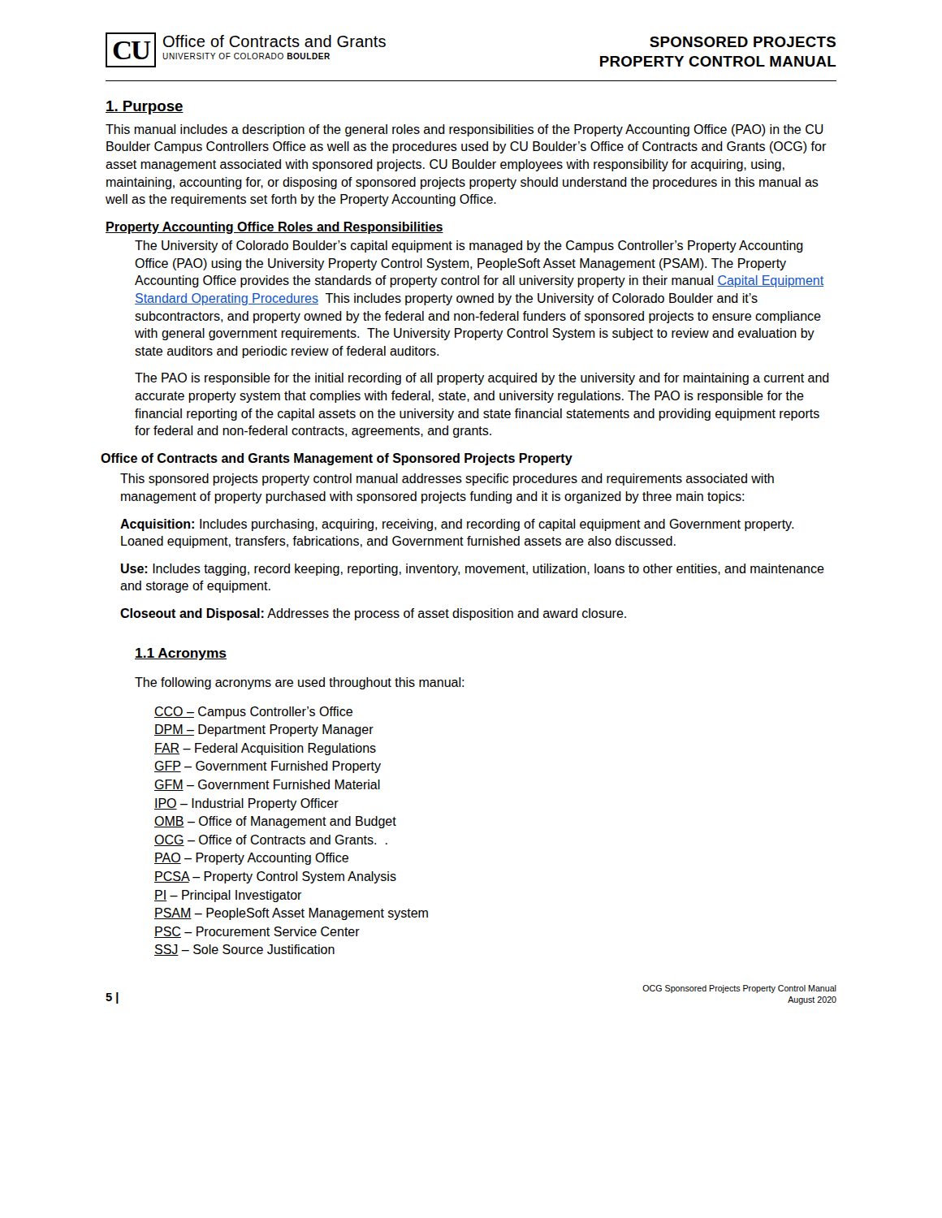CU
Office of Contracts and Grants
UNIVERSITY OF COLORADO BOULDER
SPONSORED PROJECTS
PROPERTY CONTROL MANUAL
1. Purpose
This manual includes a description of the general roles and responsibilities of the Property Accounting Office (PAO) in the CU Boulder Campus Controllers Office as well as the procedures used by CU Boulder’s Office of Contracts and Grants (OCG) for asset management associated with sponsored projects. CU Boulder employees with responsibility for acquiring, using, maintaining, accounting for, or disposing of sponsored projects property should understand the procedures in this manual as well as the requirements set forth by the Property Accounting Office.
Property Accounting Office Roles and Responsibilities
The University of Colorado Boulder’s capital equipment is managed by the Campus Controller’s Property Accounting Office (PAO) using the University Property Control System, PeopleSoft Asset Management (PSAM). The Property Accounting Office provides the standards of property control for all university property in their manual Capital Equipment Standard Operating Procedures This includes property owned by the University of Colorado Boulder and it’s subcontractors, and property owned by the federal and non-federal funders of sponsored projects to ensure compliance with general government requirements. The University Property Control System is subject to review and evaluation by state auditors and periodic review of federal auditors.
The PAO is responsible for the initial recording of all property acquired by the university and for maintaining a current and accurate property system that complies with federal, state, and university regulations. The PAO is responsible for the financial reporting of the capital assets on the university and state financial statements and providing equipment reports for federal and non-federal contracts, agreements, and grants.
Office of Contracts and Grants Management of Sponsored Projects Property
This sponsored projects property control manual addresses specific procedures and requirements associated with management of property purchased with sponsored projects funding and it is organized by three main topics:
Acquisition: Includes purchasing, acquiring, receiving, and recording of capital equipment and Government property. Loaned equipment, transfers, fabrications, and Government furnished assets are also discussed.
Use: Includes tagging, record keeping, reporting, inventory, movement, utilization, loans to other entities, and maintenance and storage of equipment.
Closeout and Disposal: Addresses the process of asset disposition and award closure.
1.1 Acronyms
The following acronyms are used throughout this manual:
CCO – Campus Controller’s Office
DPM – Department Property Manager
FAR – Federal Acquisition Regulations
GFP – Government Furnished Property
GFM – Government Furnished Material
IPO – Industrial Property Officer
OMB – Office of Management and Budget
OCG – Office of Contracts and Grants. .
PAO – Property Accounting Office
PCSA – Property Control System Analysis
PI – Principal Investigator
PSAM – PeopleSoft Asset Management system
PSC – Procurement Service Center
SSJ – Sole Source Justification
5 |
OCG Sponsored Projects Property Control Manual
August 2020